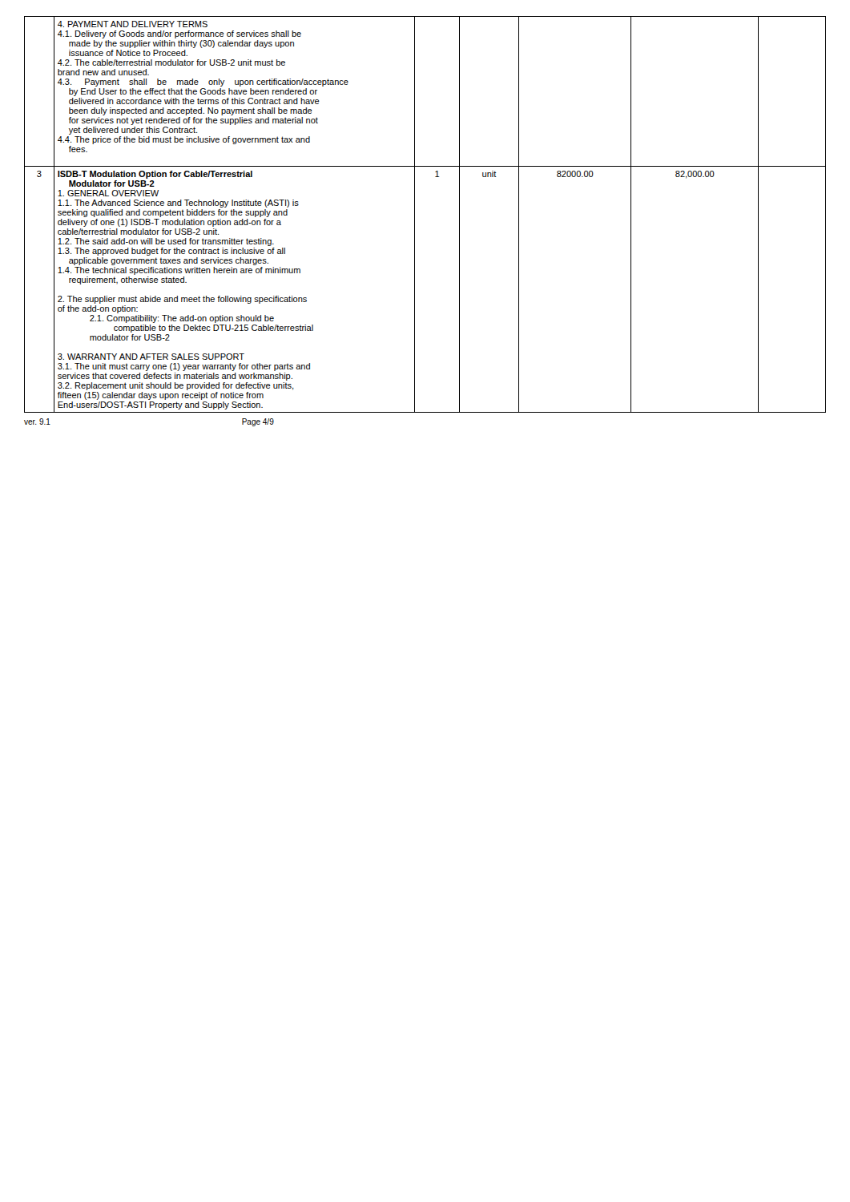| | 4. PAYMENT AND DELIVERY TERMS 4.1. Delivery of Goods and/or performance of services shall be made by the supplier within thirty (30) calendar days upon issuance of Notice to Proceed. 4.2. The cable/terrestrial modulator for USB-2 unit must be brand new and unused. 4.3. Payment shall be made only upon certification/acceptance by End User to the effect that the Goods have been rendered or delivered in accordance with the terms of this Contract and have been duly inspected and accepted. No payment shall be made for services not yet rendered of for the supplies and material not yet delivered under this Contract. 4.4. The price of the bid must be inclusive of government tax and fees. | | | | | |
| 3 | ISDB-T Modulation Option for Cable/Terrestrial Modulator for USB-2 1. GENERAL OVERVIEW 1.1. The Advanced Science and Technology Institute (ASTI) is seeking qualified and competent bidders for the supply and delivery of one (1) ISDB-T modulation option add-on for a cable/terrestrial modulator for USB-2 unit. 1.2. The said add-on will be used for transmitter testing. 1.3. The approved budget for the contract is inclusive of all applicable government taxes and services charges. 1.4. The technical specifications written herein are of minimum requirement, otherwise stated. 2. The supplier must abide and meet the following specifications of the add-on option: 2.1. Compatibility: The add-on option should be compatible to the Dektec DTU-215 Cable/terrestrial modulator for USB-2 3. WARRANTY AND AFTER SALES SUPPORT 3.1. The unit must carry one (1) year warranty for other parts and services that covered defects in materials and workmanship. 3.2. Replacement unit should be provided for defective units, fifteen (15) calendar days upon receipt of notice from End-users/DOST-ASTI Property and Supply Section. | 1 | unit | 82000.00 | 82,000.00 | |
ver. 9.1 Page 4/9